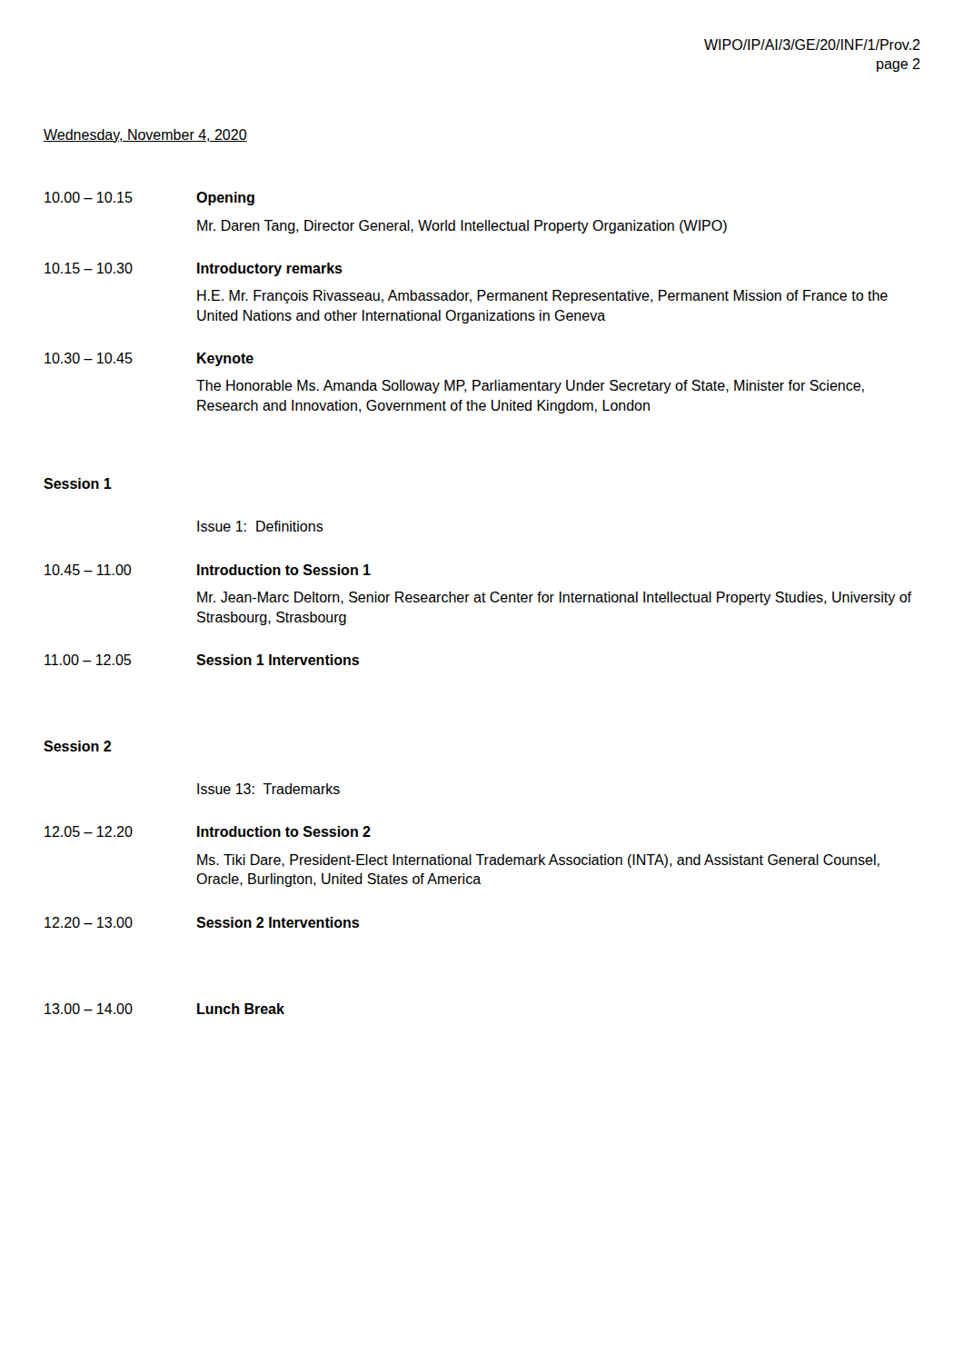WIPO/IP/AI/3/GE/20/INF/1/Prov.2
page 2
Wednesday, November 4, 2020
| 10.00 – 10.15 | Opening Mr. Daren Tang, Director General, World Intellectual Property Organization (WIPO) |
| 10.15 – 10.30 | Introductory remarks H.E. Mr. François Rivasseau, Ambassador, Permanent Representative, Permanent Mission of France to the United Nations and other International Organizations in Geneva |
| 10.30 – 10.45 | Keynote The Honorable Ms. Amanda Solloway MP, Parliamentary Under Secretary of State, Minister for Science, Research and Innovation, Government of the United Kingdom, London |
| Session 1 | |
| | Issue 1: Definitions |
| 10.45 – 11.00 | Introduction to Session 1 Mr. Jean-Marc Deltorn, Senior Researcher at Center for International Intellectual Property Studies, University of Strasbourg, Strasbourg |
| 11.00 – 12.05 | Session 1 Interventions |
| Session 2 | |
| | Issue 13: Trademarks |
| 12.05 – 12.20 | Introduction to Session 2 Ms. Tiki Dare, President-Elect International Trademark Association (INTA), and Assistant General Counsel, Oracle, Burlington, United States of America |
| 12.20 – 13.00 | Session 2 Interventions |
| 13.00 – 14.00 | Lunch Break |